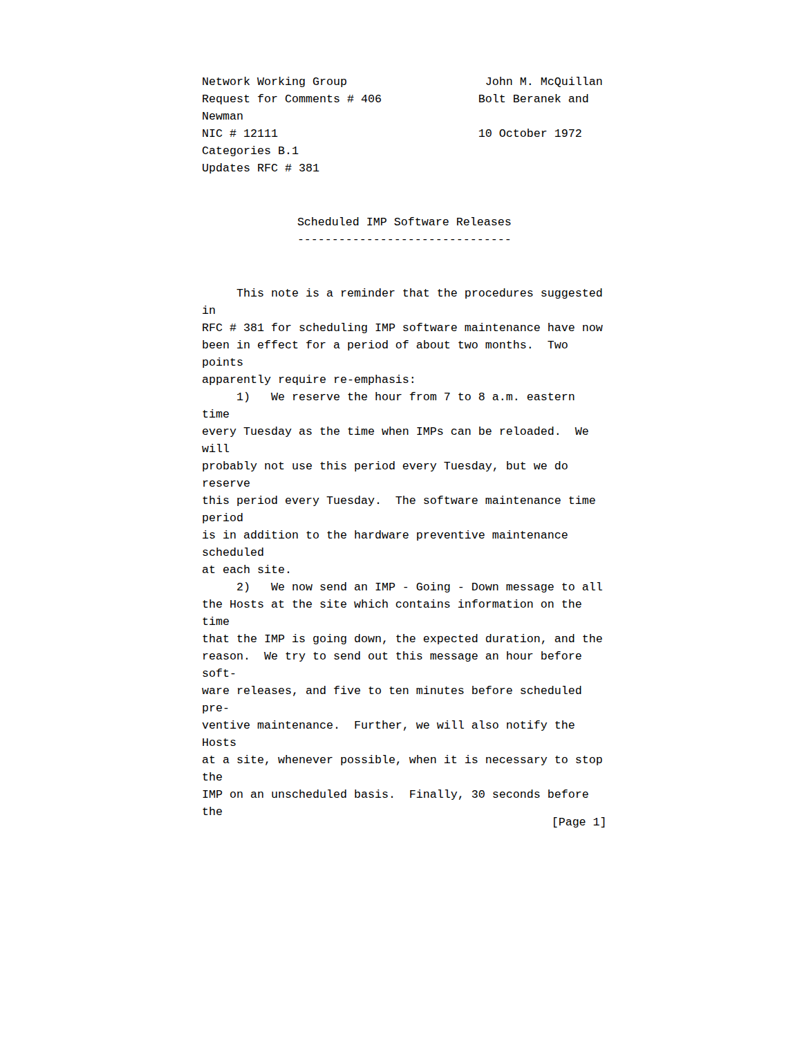Network Working Group                    John M. McQuillan
Request for Comments # 406              Bolt Beranek and Newman
NIC # 12111                             10 October 1972
Categories B.1
Updates RFC # 381
Scheduled IMP Software Releases
-------------------------------
     This note is a reminder that the procedures suggested in
RFC # 381 for scheduling IMP software maintenance have now
been in effect for a period of about two months.  Two points
apparently require re-emphasis:
     1)   We reserve the hour from 7 to 8 a.m. eastern time
every Tuesday as the time when IMPs can be reloaded.  We will
probably not use this period every Tuesday, but we do reserve
this period every Tuesday.  The software maintenance time period
is in addition to the hardware preventive maintenance scheduled
at each site.
     2)   We now send an IMP - Going - Down message to all
the Hosts at the site which contains information on the time
that the IMP is going down, the expected duration, and the
reason.  We try to send out this message an hour before soft-
ware releases, and five to ten minutes before scheduled pre-
ventive maintenance.  Further, we will also notify the Hosts
at a site, whenever possible, when it is necessary to stop the
IMP on an unscheduled basis.  Finally, 30 seconds before the
[Page 1]